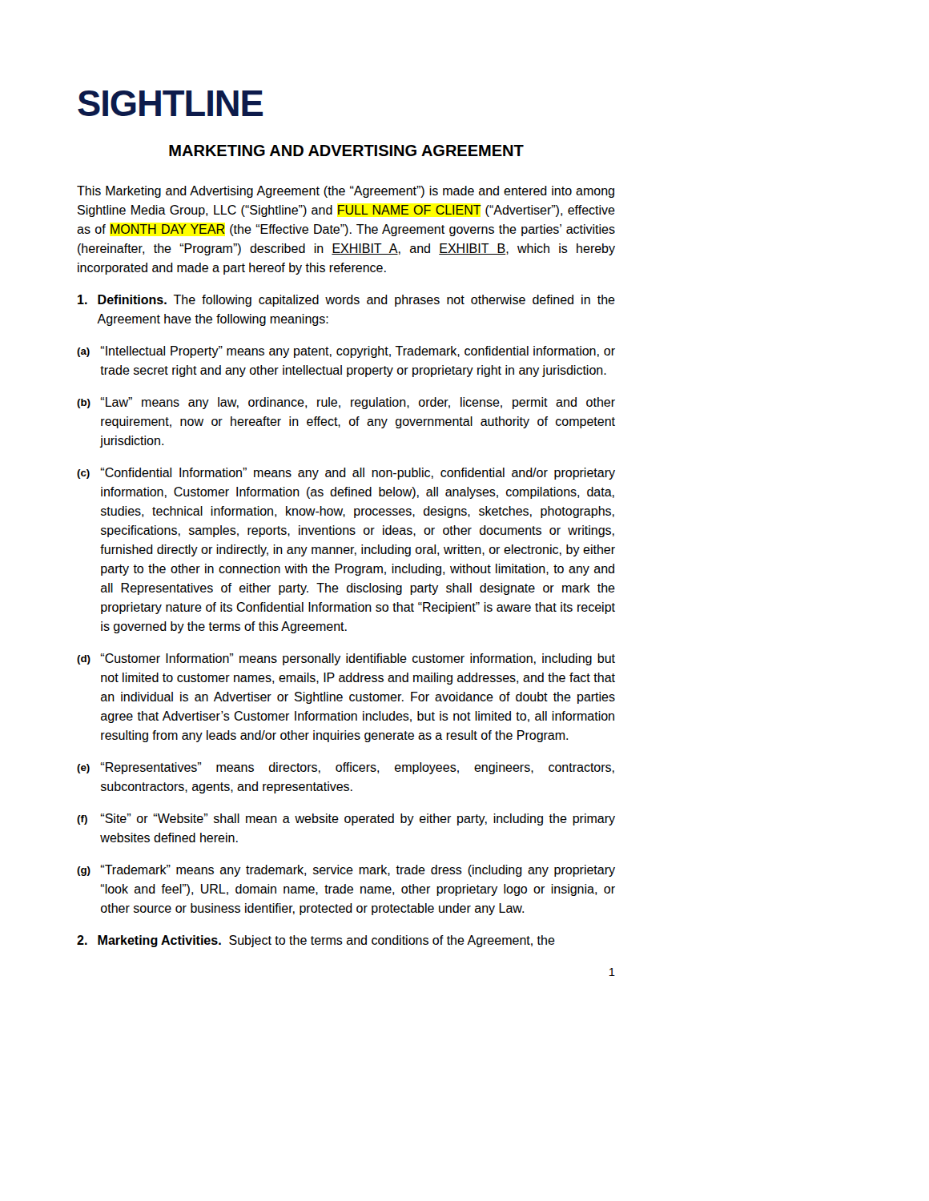SIGHTLINE
MARKETING AND ADVERTISING AGREEMENT
This Marketing and Advertising Agreement (the “Agreement”) is made and entered into among Sightline Media Group, LLC (“Sightline”) and FULL NAME OF CLIENT (“Advertiser”), effective as of MONTH DAY YEAR (the “Effective Date”). The Agreement governs the parties’ activities (hereinafter, the “Program”) described in EXHIBIT A, and EXHIBIT B, which is hereby incorporated and made a part hereof by this reference.
1.
Definitions. The following capitalized words and phrases not otherwise defined in the Agreement have the following meanings:
(a) “Intellectual Property” means any patent, copyright, Trademark, confidential information, or trade secret right and any other intellectual property or proprietary right in any jurisdiction.
(b) “Law” means any law, ordinance, rule, regulation, order, license, permit and other requirement, now or hereafter in effect, of any governmental authority of competent jurisdiction.
(c) “Confidential Information” means any and all non-public, confidential and/or proprietary information, Customer Information (as defined below), all analyses, compilations, data, studies, technical information, know-how, processes, designs, sketches, photographs, specifications, samples, reports, inventions or ideas, or other documents or writings, furnished directly or indirectly, in any manner, including oral, written, or electronic, by either party to the other in connection with the Program, including, without limitation, to any and all Representatives of either party. The disclosing party shall designate or mark the proprietary nature of its Confidential Information so that “Recipient” is aware that its receipt is governed by the terms of this Agreement.
(d) “Customer Information” means personally identifiable customer information, including but not limited to customer names, emails, IP address and mailing addresses, and the fact that an individual is an Advertiser or Sightline customer. For avoidance of doubt the parties agree that Advertiser’s Customer Information includes, but is not limited to, all information resulting from any leads and/or other inquiries generate as a result of the Program.
(e) “Representatives” means directors, officers, employees, engineers, contractors, subcontractors, agents, and representatives.
(f) “Site” or “Website” shall mean a website operated by either party, including the primary websites defined herein.
(g) “Trademark” means any trademark, service mark, trade dress (including any proprietary “look and feel”), URL, domain name, trade name, other proprietary logo or insignia, or other source or business identifier, protected or protectable under any Law.
2.
Marketing Activities. Subject to the terms and conditions of the Agreement, the
1